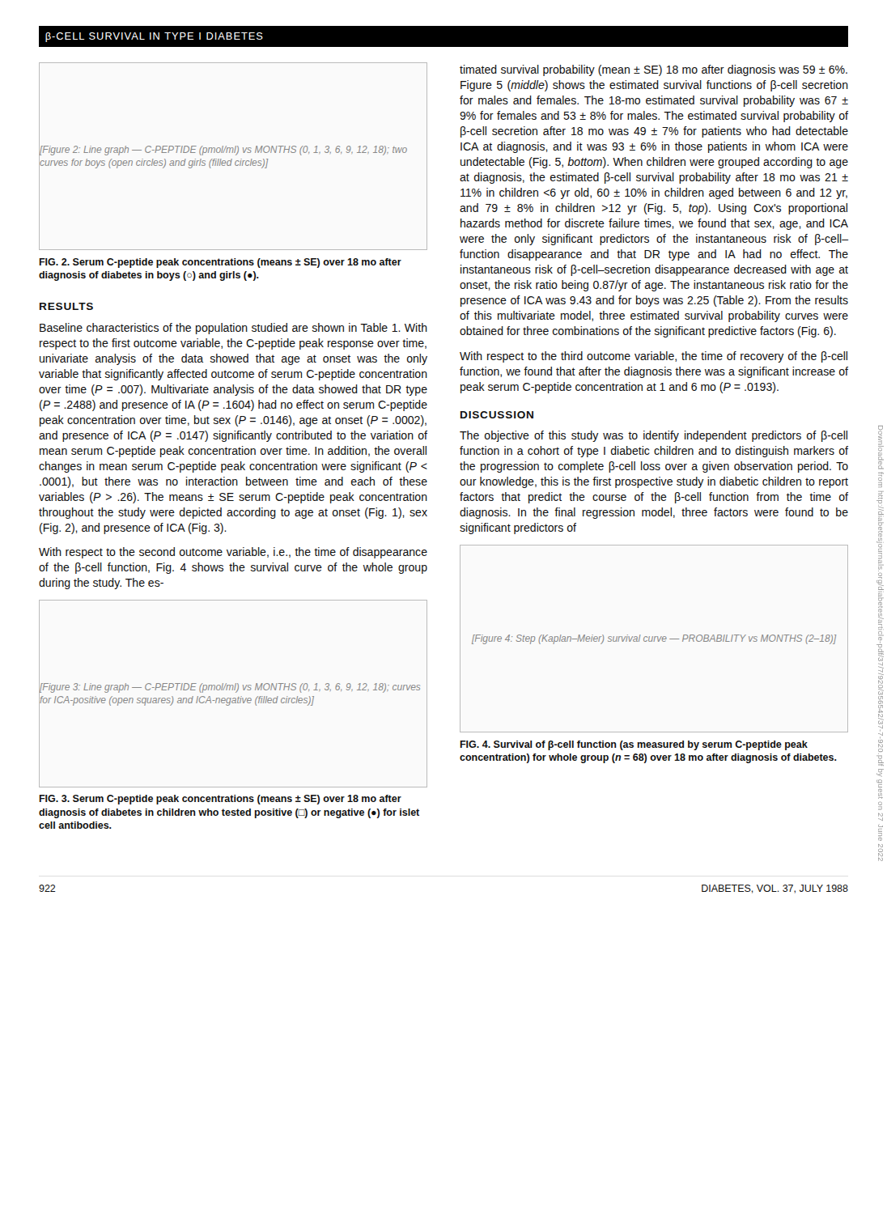β-CELL SURVIVAL IN TYPE I DIABETES
Downloaded from http://diabetesjournals.org/diabetes/article-pdf/37/7/920/356542/37-7-920.pdf by guest on 27 June 2022
[Figure 2: Line graph — C-PEPTIDE (pmol/ml) vs MONTHS (0, 1, 3, 6, 9, 12, 18); two curves for boys (open circles) and girls (filled circles)]
FIG. 2. Serum C-peptide peak concentrations (means ± SE) over 18 mo after diagnosis of diabetes in boys (○) and girls (●).
Results
Baseline characteristics of the population studied are shown in Table 1. With respect to the first outcome variable, the C-peptide peak response over time, univariate analysis of the data showed that age at onset was the only variable that significantly affected outcome of serum C-peptide concentration over time (P = .007). Multivariate analysis of the data showed that DR type (P = .2488) and presence of IA (P = .1604) had no effect on serum C-peptide peak concentration over time, but sex (P = .0146), age at onset (P = .0002), and presence of ICA (P = .0147) significantly contributed to the variation of mean serum C-peptide peak concentration over time. In addition, the overall changes in mean serum C-peptide peak concentration were significant (P < .0001), but there was no interaction between time and each of these variables (P > .26). The means ± SE serum C-peptide peak concentration throughout the study were depicted according to age at onset (Fig. 1), sex (Fig. 2), and presence of ICA (Fig. 3).
With respect to the second outcome variable, i.e., the time of disappearance of the β-cell function, Fig. 4 shows the survival curve of the whole group during the study. The es-
[Figure 3: Line graph — C-PEPTIDE (pmol/ml) vs MONTHS (0, 1, 3, 6, 9, 12, 18); curves for ICA-positive (open squares) and ICA-negative (filled circles)]
FIG. 3. Serum C-peptide peak concentrations (means ± SE) over 18 mo after diagnosis of diabetes in children who tested positive (□) or negative (●) for islet cell antibodies.
timated survival probability (mean ± SE) 18 mo after diagnosis was 59 ± 6%. Figure 5 (middle) shows the estimated survival functions of β-cell secretion for males and females. The 18-mo estimated survival probability was 67 ± 9% for females and 53 ± 8% for males. The estimated survival probability of β-cell secretion after 18 mo was 49 ± 7% for patients who had detectable ICA at diagnosis, and it was 93 ± 6% in those patients in whom ICA were undetectable (Fig. 5, bottom). When children were grouped according to age at diagnosis, the estimated β-cell survival probability after 18 mo was 21 ± 11% in children <6 yr old, 60 ± 10% in children aged between 6 and 12 yr, and 79 ± 8% in children >12 yr (Fig. 5, top). Using Cox's proportional hazards method for discrete failure times, we found that sex, age, and ICA were the only significant predictors of the instantaneous risk of β-cell–function disappearance and that DR type and IA had no effect. The instantaneous risk of β-cell–secretion disappearance decreased with age at onset, the risk ratio being 0.87/yr of age. The instantaneous risk ratio for the presence of ICA was 9.43 and for boys was 2.25 (Table 2). From the results of this multivariate model, three estimated survival probability curves were obtained for three combinations of the significant predictive factors (Fig. 6).
With respect to the third outcome variable, the time of recovery of the β-cell function, we found that after the diagnosis there was a significant increase of peak serum C-peptide concentration at 1 and 6 mo (P = .0193).
Discussion
The objective of this study was to identify independent predictors of β-cell function in a cohort of type I diabetic children and to distinguish markers of the progression to complete β-cell loss over a given observation period. To our knowledge, this is the first prospective study in diabetic children to report factors that predict the course of the β-cell function from the time of diagnosis. In the final regression model, three factors were found to be significant predictors of
[Figure 4: Step (Kaplan–Meier) survival curve — PROBABILITY vs MONTHS (2–18)]
FIG. 4. Survival of β-cell function (as measured by serum C-peptide peak concentration) for whole group (n = 68) over 18 mo after diagnosis of diabetes.
922 DIABETES, VOL. 37, JULY 1988